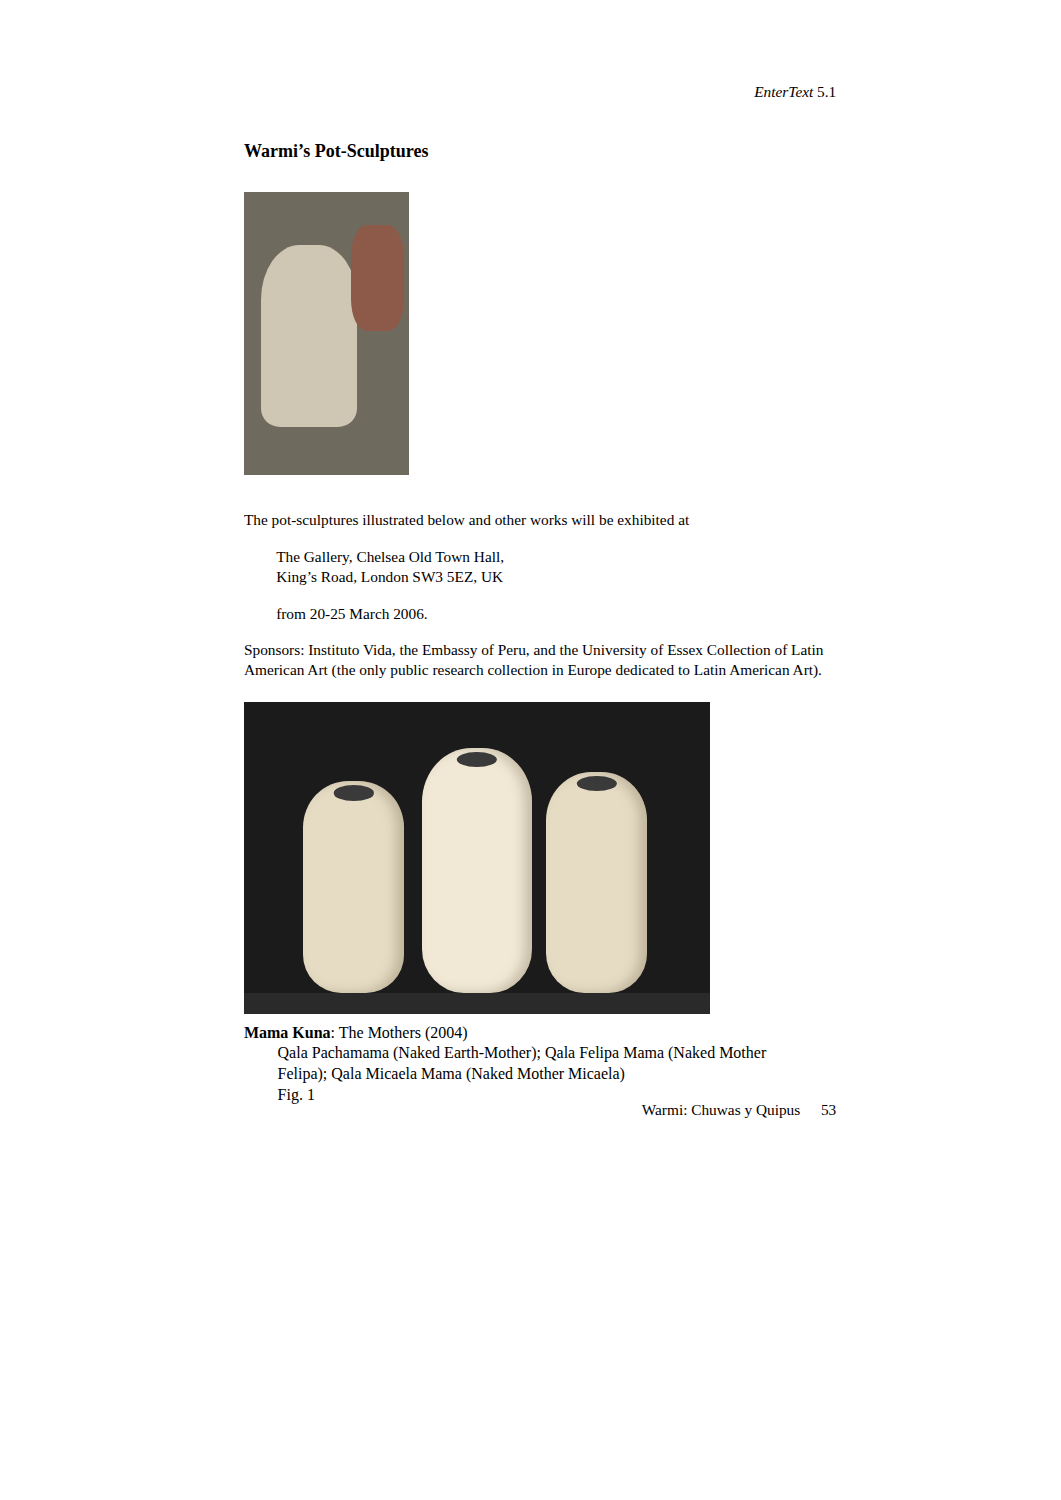EnterText 5.1
Warmi’s Pot-Sculptures
The pot-sculptures illustrated below and other works will be exhibited at
The Gallery, Chelsea Old Town Hall,
King’s Road, London SW3 5EZ, UK
from 20-25 March 2006.
Sponsors: Instituto Vida, the Embassy of Peru, and the University of Essex Collection of Latin American Art (the only public research collection in Europe dedicated to Latin American Art).
Mama Kuna: The Mothers (2004) Qala Pachamama (Naked Earth-Mother); Qala Felipa Mama (Naked Mother
Felipa); Qala Micaela Mama (Naked Mother Micaela)
Fig. 1
Warmi: Chuwas y Quipus 53